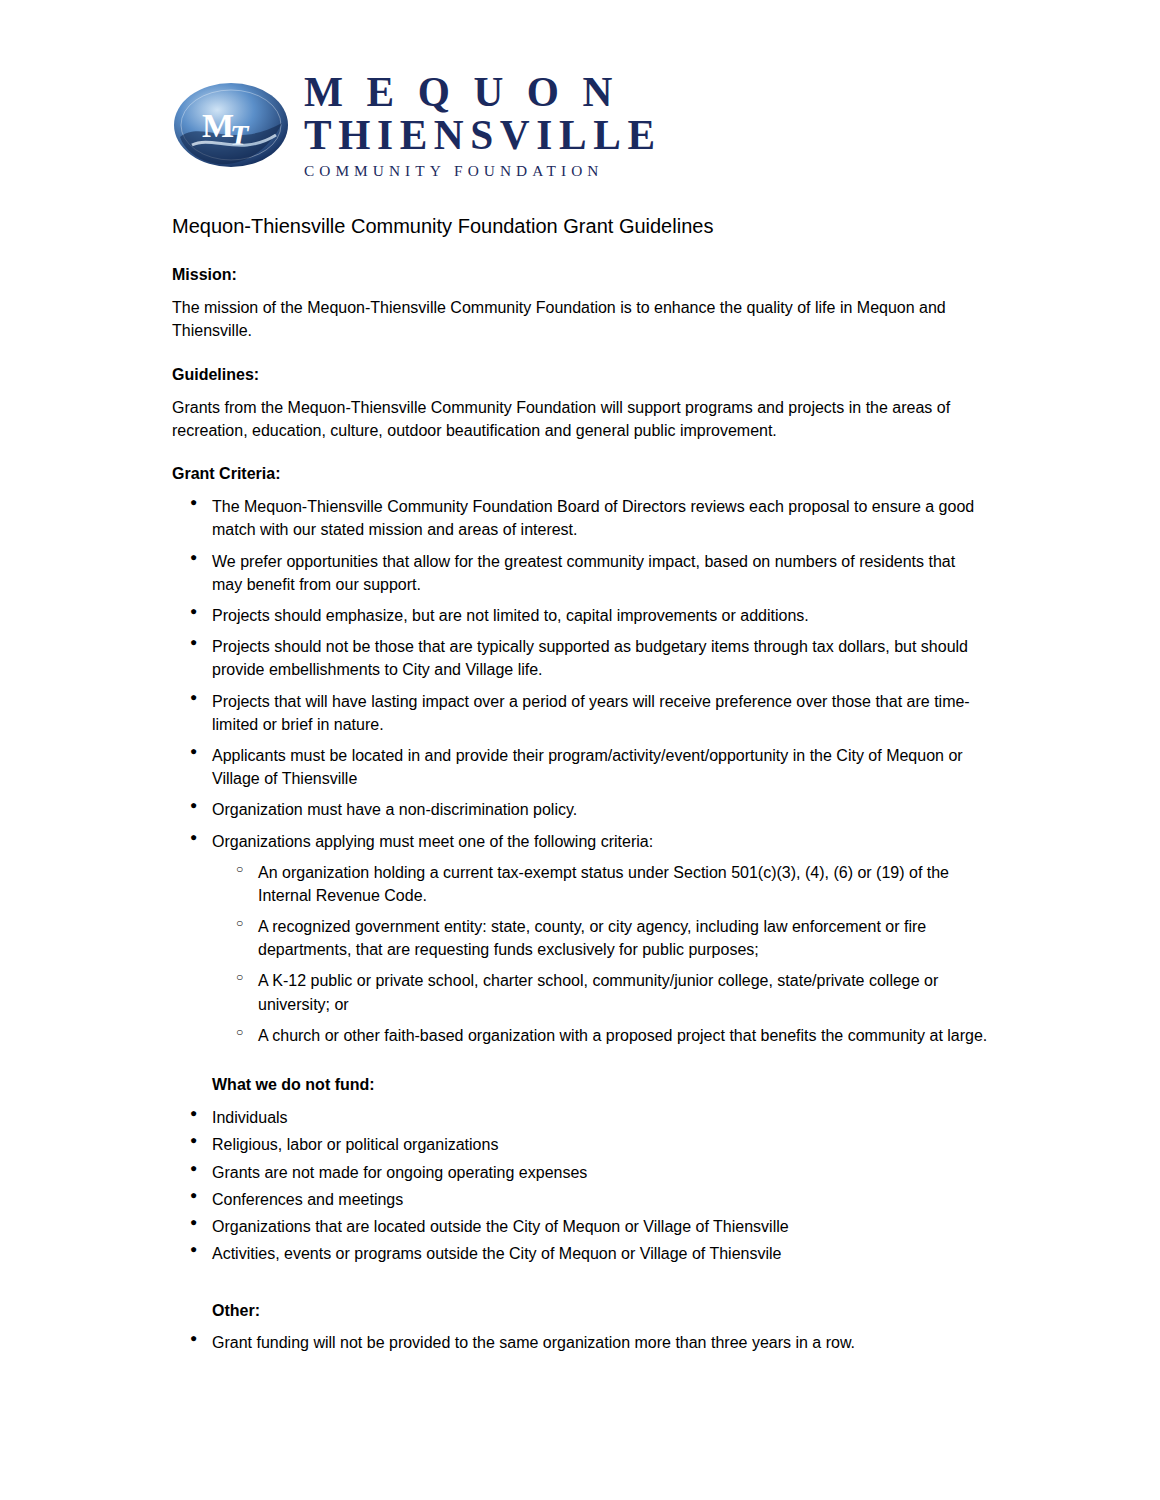M T
M E Q U O N THIENSVILLE COMMUNITY FOUNDATION
Mequon-Thiensville Community Foundation Grant Guidelines
Mission:
The mission of the Mequon-Thiensville Community Foundation is to enhance the quality of life in Mequon and Thiensville.
Guidelines:
Grants from the Mequon-Thiensville Community Foundation will support programs and projects in the areas of recreation, education, culture, outdoor beautification and general public improvement.
Grant Criteria:
The Mequon-Thiensville Community Foundation Board of Directors reviews each proposal to ensure a good match with our stated mission and areas of interest.
We prefer opportunities that allow for the greatest community impact, based on numbers of residents that may benefit from our support.
Projects should emphasize, but are not limited to, capital improvements or additions.
Projects should not be those that are typically supported as budgetary items through tax dollars, but should provide embellishments to City and Village life.
Projects that will have lasting impact over a period of years will receive preference over those that are time-limited or brief in nature.
Applicants must be located in and provide their program/activity/event/opportunity in the City of Mequon or Village of Thiensville
Organization must have a non-discrimination policy.
Organizations applying must meet one of the following criteria:
An organization holding a current tax-exempt status under Section 501(c)(3), (4), (6) or (19) of the Internal Revenue Code.
A recognized government entity: state, county, or city agency, including law enforcement or fire departments, that are requesting funds exclusively for public purposes;
A K-12 public or private school, charter school, community/junior college, state/private college or university; or
A church or other faith-based organization with a proposed project that benefits the community at large.
What we do not fund:
Individuals
Religious, labor or political organizations
Grants are not made for ongoing operating expenses
Conferences and meetings
Organizations that are located outside the City of Mequon or Village of Thiensville
Activities, events or programs outside the City of Mequon or Village of Thiensvile
Other:
Grant funding will not be provided to the same organization more than three years in a row.